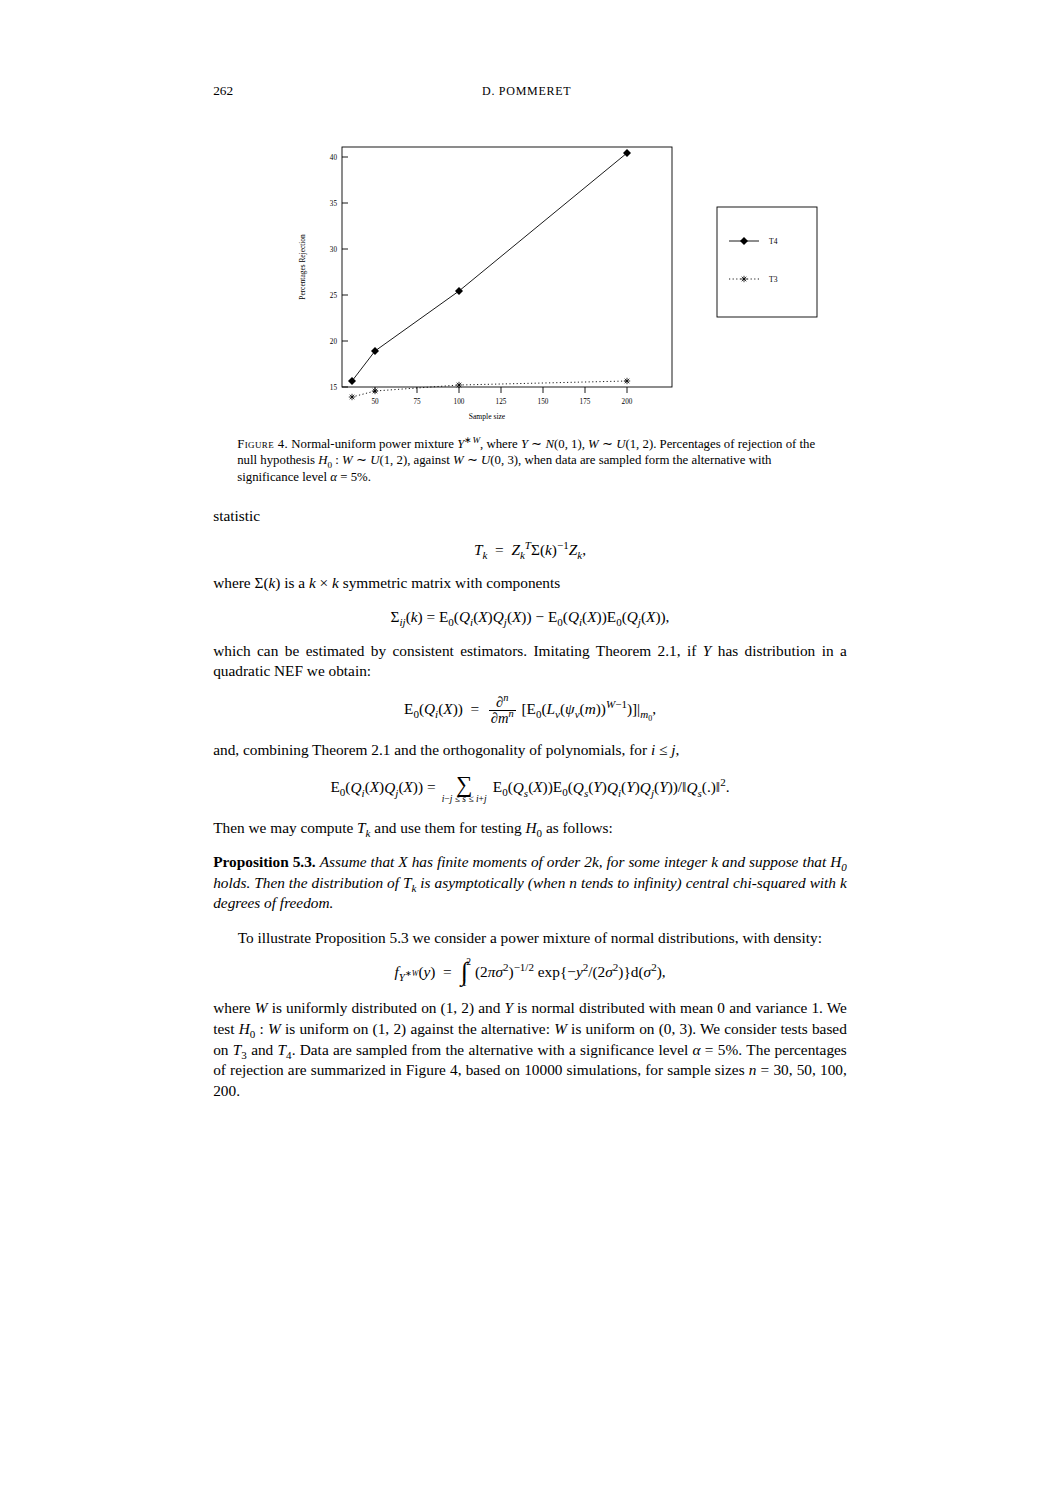262 D. Pommeret
40 35 30 25 20 15 Percentages Rejection 50 75 100 125 150 175 200 Sample size T4 T3
Figure 4. Normal-uniform power mixture Y∗W, where Y ∼ N(0, 1), W ∼ U(1, 2). Percentages of rejection of the null hypothesis H0 : W ∼ U(1, 2), against W ∼ U(0, 3), when data are sampled form the alternative with significance level α = 5%.
statistic
Tk = ZkTΣ(k)−1Zk,
where Σ(k) is a k × k symmetric matrix with components
Σij(k) = E0(Qi(X)Qj(X)) − E0(Qi(X))E0(Qj(X)),
which can be estimated by consistent estimators. Imitating Theorem 2.1, if Y has distribution in a quadratic NEF we obtain:
E0(Qi(X)) = ∂n∂mn [E0(Lν(ψν(m))W−1)]|m0,
and, combining Theorem 2.1 and the orthogonality of polynomials, for i ≤ j,
E0(Qi(X)Qj(X)) = ∑i−j ≤ s ≤ i+j E0(Qs(X))E0(Qs(Y)Qi(Y)Qj(Y))/‖Qs(.)‖2.
Then we may compute Tk and use them for testing H0 as follows:
Proposition 5.3. Assume that X has finite moments of order 2k, for some integer k and suppose that H0 holds. Then the distribution of Tk is asymptotically (when n tends to infinity) central chi-squared with k degrees of freedom.
To illustrate Proposition 5.3 we consider a power mixture of normal distributions, with density:
fY∗W(y) = ∫21 (2πσ2)−1/2 exp{−y2/(2σ2)}d(σ2),
where W is uniformly distributed on (1, 2) and Y is normal distributed with mean 0 and variance 1. We test H0 : W is uniform on (1, 2) against the alternative: W is uniform on (0, 3). We consider tests based on T3 and T4. Data are sampled from the alternative with a significance level α = 5%. The percentages of rejection are summarized in Figure 4, based on 10000 simulations, for sample sizes n = 30, 50, 100, 200.